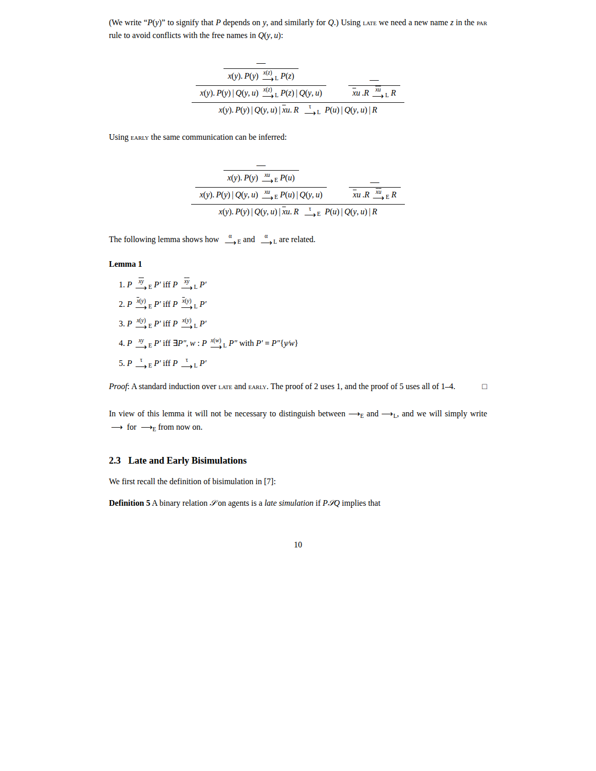(We write “P(y)” to signify that P depends on y, and similarly for Q.) Using late we need a new name z in the par rule to avoid conflicts with the free names in Q(y, u):
| / / — / / x ( y ). P ( y ) x ( z ) ⟶ L P ( z ) / / / x ( y ). P ( y ) / Q ( y , u ) x ( z ) ⟶ L P ( z ) / Q ( y , u ) / | / — / / x u . R x u ⟶ L R / |
| x ( y ). P ( y ) / Q ( y , u ) / x u . R τ ⟶ L P ( u ) / Q ( y , u ) / R |
Using early the same communication can be inferred:
| / / — / / x ( y ). P ( y ) xu ⟶ E P ( u ) / / / x ( y ). P ( y ) / Q ( y , u ) xu ⟶ E P ( u ) / Q ( y , u ) / | / — / / x u . R x u ⟶ E R / |
| x ( y ). P ( y ) / Q ( y , u ) / x u . R τ ⟶ E P ( u ) / Q ( y , u ) / R |
The following lemma shows how α⟶E and α⟶L are related.
Lemma 1
P xy⟶E P′ iff P xy⟶L P′
P x(y)⟶E P′ iff P x(y)⟶L P′
P x(y)⟶E P′ iff P x(y)⟶L P′
P xy⟶E P′ iff ∃P″, w : P x(w)⟶L P″ with P′ ≡ P″{y⁄w}
P τ⟶E P′ iff P τ⟶L P′
Proof: A standard induction over late and early. The proof of 2 uses 1, and the proof of 5 uses all of 1–4. □
In view of this lemma it will not be necessary to distinguish between ⟶E and ⟶L, and we will simply write ⟶ for ⟶E from now on.
2.3 Late and Early Bisimulations
We first recall the definition of bisimulation in [7]:
Definition 5 A binary relation 𝒮 on agents is a late simulation if P𝒮Q implies that
10